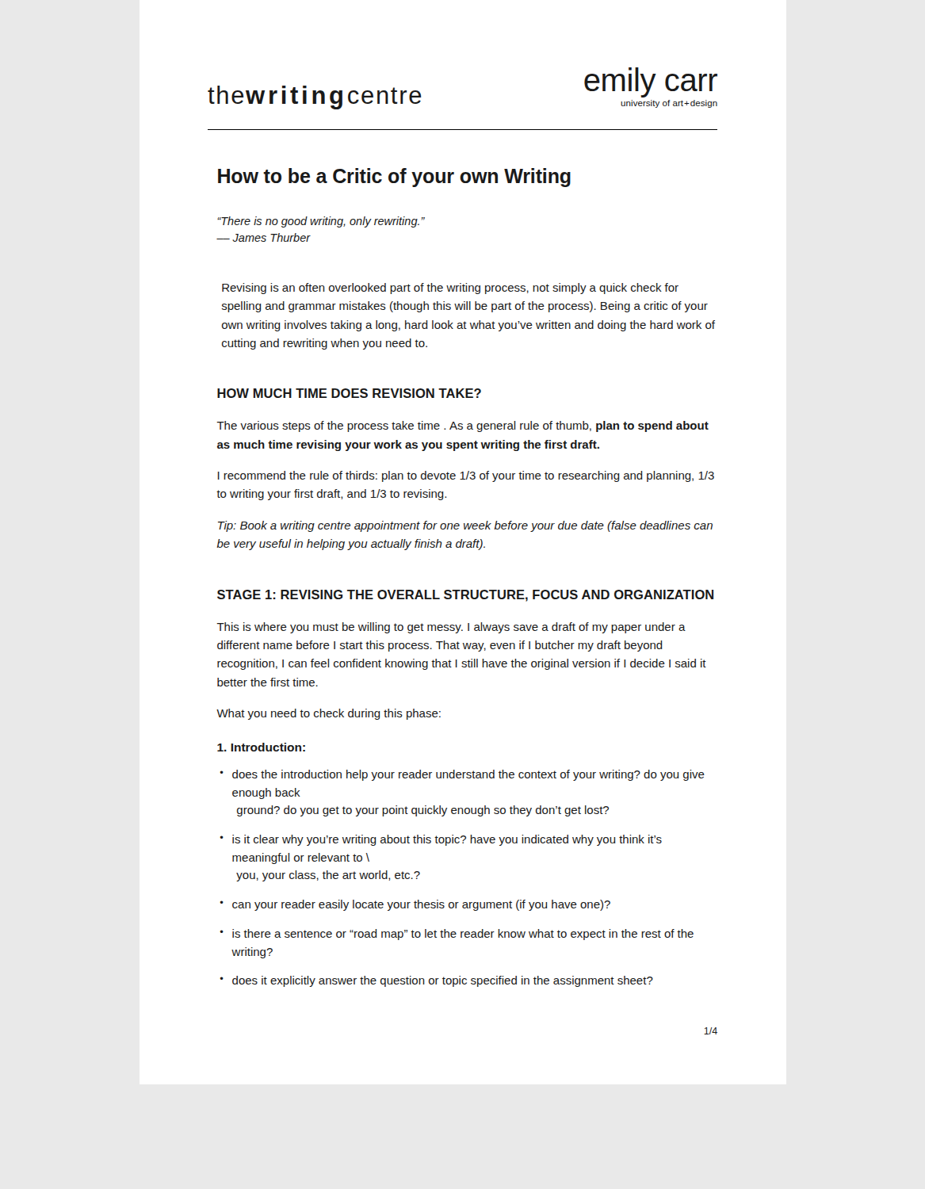thewritingcentre
emily carr university of art + design
How to be a Critic of your own Writing
“There is no good writing, only rewriting.” –– James Thurber
Revising is an often overlooked part of the writing process, not simply a quick check for spelling and grammar mistakes (though this will be part of the process). Being a critic of your own writing involves taking a long, hard look at what you’ve written and doing the hard work of cutting and rewriting when you need to.
HOW MUCH TIME DOES REVISION TAKE?
The various steps of the process take time . As a general rule of thumb, plan to spend about as much time revising your work as you spent writing the first draft.
I recommend the rule of thirds: plan to devote 1/3 of your time to researching and planning, 1/3 to writing your first draft, and 1/3 to revising.
Tip: Book a writing centre appointment for one week before your due date (false deadlines can be very useful in helping you actually finish a draft).
STAGE 1: REVISING THE OVERALL STRUCTURE, FOCUS AND ORGANIZATION
This is where you must be willing to get messy. I always save a draft of my paper under a different name before I start this process. That way, even if I butcher my draft beyond recognition, I can feel confident knowing that I still have the original version if I decide I said it better the first time.
What you need to check during this phase:
1. Introduction:
does the introduction help your reader understand the context of your writing? do you give enough background? do you get to your point quickly enough so they don’t get lost?
is it clear why you’re writing about this topic? have you indicated why you think it’s meaningful or relevant to \you, your class, the art world, etc.?
can your reader easily locate your thesis or argument (if you have one)?
is there a sentence or “road map” to let the reader know what to expect in the rest of the writing?
does it explicitly answer the question or topic specified in the assignment sheet?
1/4